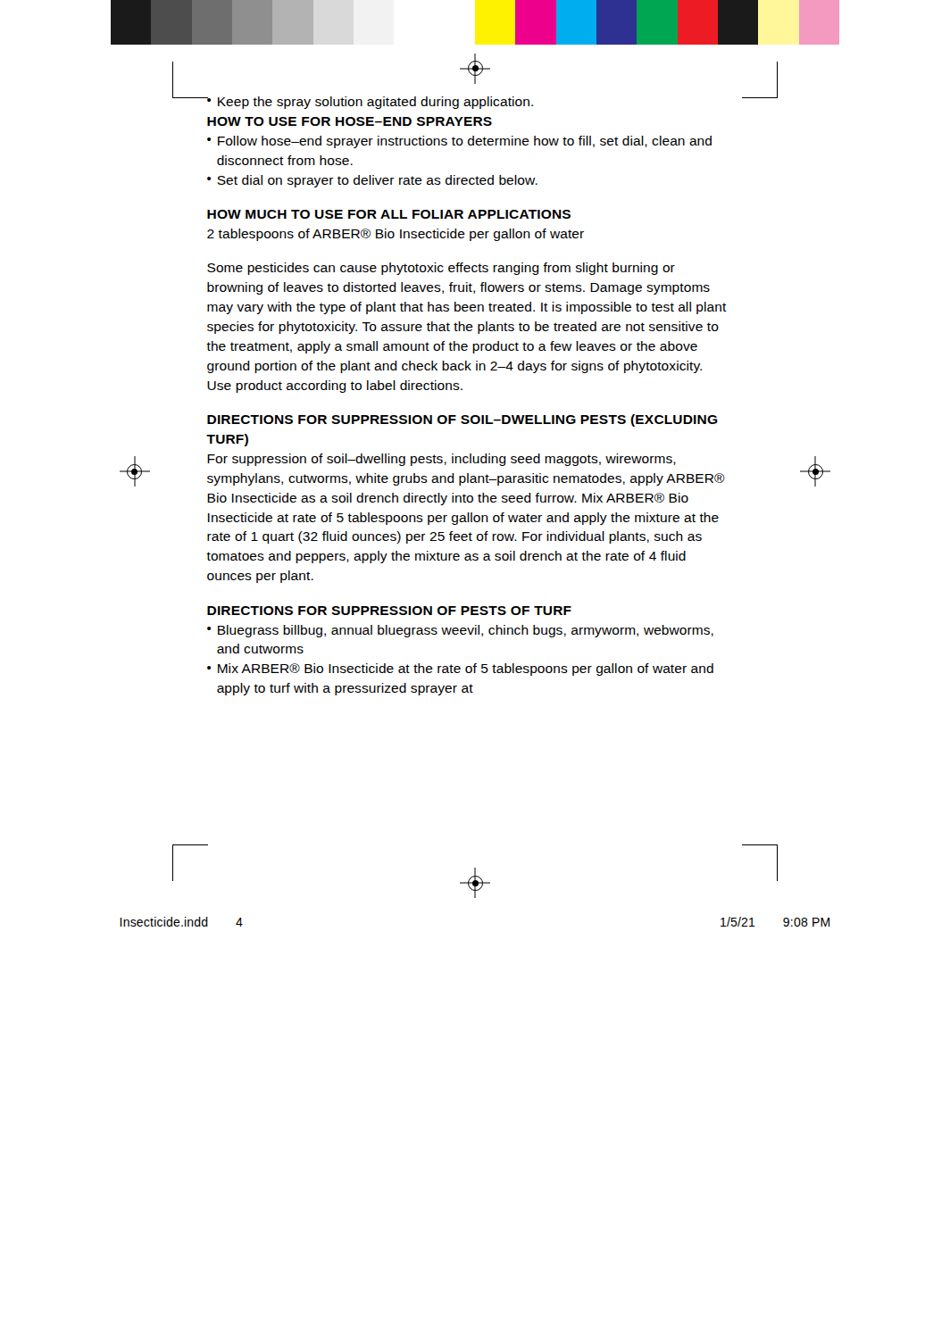Keep the spray solution agitated during application.
How to use for hose–end sprayers
Follow hose–end sprayer instructions to determine how to fill, set dial, clean and disconnect from hose.
Set dial on sprayer to deliver rate as directed below.
How much to use for all foliar applications
2 tablespoons of ARBER® Bio Insecticide per gallon of water
Some pesticides can cause phytotoxic effects ranging from slight burning or browning of leaves to distorted leaves, fruit, flowers or stems. Damage symptoms may vary with the type of plant that has been treated. It is impossible to test all plant species for phytotoxicity. To assure that the plants to be treated are not sensitive to the treatment, apply a small amount of the product to a few leaves or the above ground portion of the plant and check back in 2–4 days for signs of phytotoxicity. Use product according to label directions.
Directions for suppression of soil–dwelling pests (excluding turf)
For suppression of soil–dwelling pests, including seed maggots, wireworms, symphylans, cutworms, white grubs and plant–parasitic nematodes, apply ARBER® Bio Insecticide as a soil drench directly into the seed furrow. Mix ARBER® Bio Insecticide at rate of 5 tablespoons per gallon of water and apply the mixture at the rate of 1 quart (32 fluid ounces) per 25 feet of row. For individual plants, such as tomatoes and peppers, apply the mixture as a soil drench at the rate of 4 fluid ounces per plant.
Directions for suppression of pests of turf
Bluegrass billbug, annual bluegrass weevil, chinch bugs, armyworm, webworms, and cutworms
Mix ARBER® Bio Insecticide at the rate of 5 tablespoons per gallon of water and apply to turf with a pressurized sprayer at
Insecticide.indd 4 1/5/21 9:08 PM